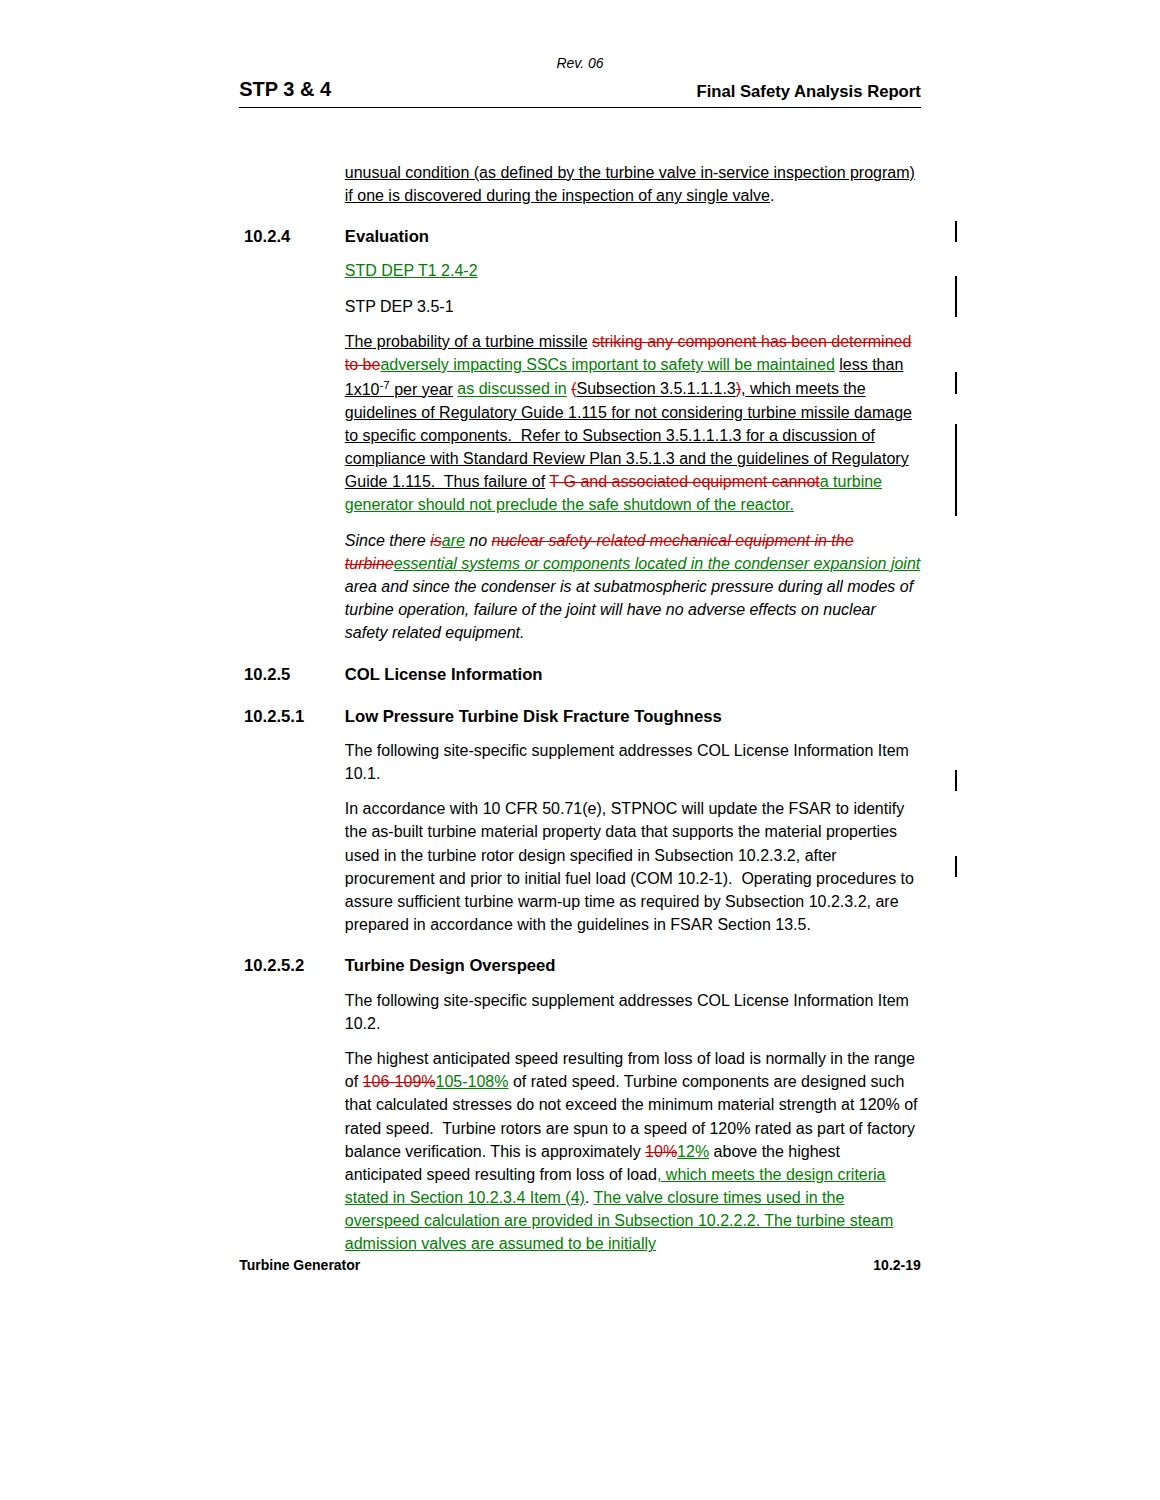Rev. 06
STP 3 & 4
Final Safety Analysis Report
unusual condition (as defined by the turbine valve in-service inspection program) if one is discovered during the inspection of any single valve.
10.2.4
Evaluation
STD DEP T1 2.4-2
STP DEP 3.5-1
The probability of a turbine missile striking any component has been determined to be adversely impacting SSCs important to safety will be maintained less than 1x10-7 per year as discussed in (Subsection 3.5.1.1.1.3), which meets the guidelines of Regulatory Guide 1.115 for not considering turbine missile damage to specific components. Refer to Subsection 3.5.1.1.1.3 for a discussion of compliance with Standard Review Plan 3.5.1.3 and the guidelines of Regulatory Guide 1.115. Thus failure of T-G and associated equipment cannot a turbine generator should not preclude the safe shutdown of the reactor.
Since there is are no nuclear safety-related mechanical equipment in the turbine essential systems or components located in the condenser expansion joint area and since the condenser is at subatmospheric pressure during all modes of turbine operation, failure of the joint will have no adverse effects on nuclear safety related equipment.
10.2.5
COL License Information
10.2.5.1
Low Pressure Turbine Disk Fracture Toughness
The following site-specific supplement addresses COL License Information Item 10.1.
In accordance with 10 CFR 50.71(e), STPNOC will update the FSAR to identify the as-built turbine material property data that supports the material properties used in the turbine rotor design specified in Subsection 10.2.3.2, after procurement and prior to initial fuel load (COM 10.2-1). Operating procedures to assure sufficient turbine warm-up time as required by Subsection 10.2.3.2, are prepared in accordance with the guidelines in FSAR Section 13.5.
10.2.5.2
Turbine Design Overspeed
The following site-specific supplement addresses COL License Information Item 10.2.
The highest anticipated speed resulting from loss of load is normally in the range of 106-109% 105-108% of rated speed. Turbine components are designed such that calculated stresses do not exceed the minimum material strength at 120% of rated speed. Turbine rotors are spun to a speed of 120% rated as part of factory balance verification. This is approximately 10% 12% above the highest anticipated speed resulting from loss of load, which meets the design criteria stated in Section 10.2.3.4 Item (4). The valve closure times used in the overspeed calculation are provided in Subsection 10.2.2.2. The turbine steam admission valves are assumed to be initially
Turbine Generator
10.2-19